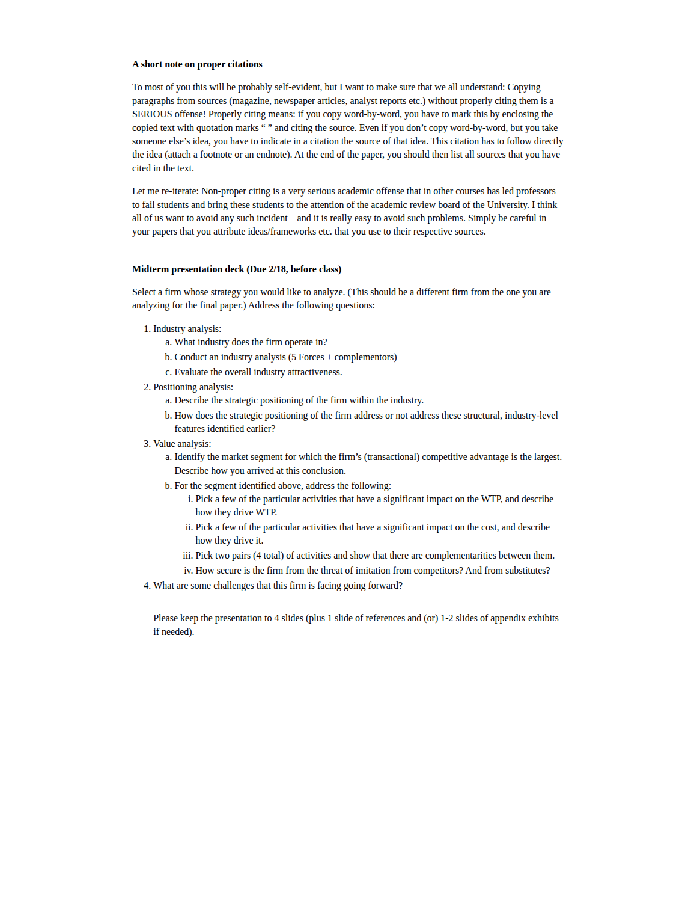A short note on proper citations
To most of you this will be probably self-evident, but I want to make sure that we all understand: Copying paragraphs from sources (magazine, newspaper articles, analyst reports etc.) without properly citing them is a SERIOUS offense! Properly citing means: if you copy word-by-word, you have to mark this by enclosing the copied text with quotation marks “ ” and citing the source. Even if you don’t copy word-by-word, but you take someone else’s idea, you have to indicate in a citation the source of that idea. This citation has to follow directly the idea (attach a footnote or an endnote). At the end of the paper, you should then list all sources that you have cited in the text.
Let me re-iterate: Non-proper citing is a very serious academic offense that in other courses has led professors to fail students and bring these students to the attention of the academic review board of the University. I think all of us want to avoid any such incident – and it is really easy to avoid such problems. Simply be careful in your papers that you attribute ideas/frameworks etc. that you use to their respective sources.
Midterm presentation deck (Due 2/18, before class)
Select a firm whose strategy you would like to analyze. (This should be a different firm from the one you are analyzing for the final paper.) Address the following questions:
Industry analysis:
What industry does the firm operate in?
Conduct an industry analysis (5 Forces + complementors)
Evaluate the overall industry attractiveness.
Positioning analysis:
Describe the strategic positioning of the firm within the industry.
How does the strategic positioning of the firm address or not address these structural, industry-level features identified earlier?
Value analysis:
Identify the market segment for which the firm’s (transactional) competitive advantage is the largest. Describe how you arrived at this conclusion.
For the segment identified above, address the following:
Pick a few of the particular activities that have a significant impact on the WTP, and describe how they drive WTP.
Pick a few of the particular activities that have a significant impact on the cost, and describe how they drive it.
Pick two pairs (4 total) of activities and show that there are complementarities between them.
How secure is the firm from the threat of imitation from competitors? And from substitutes?
What are some challenges that this firm is facing going forward?
Please keep the presentation to 4 slides (plus 1 slide of references and (or) 1-2 slides of appendix exhibits if needed).